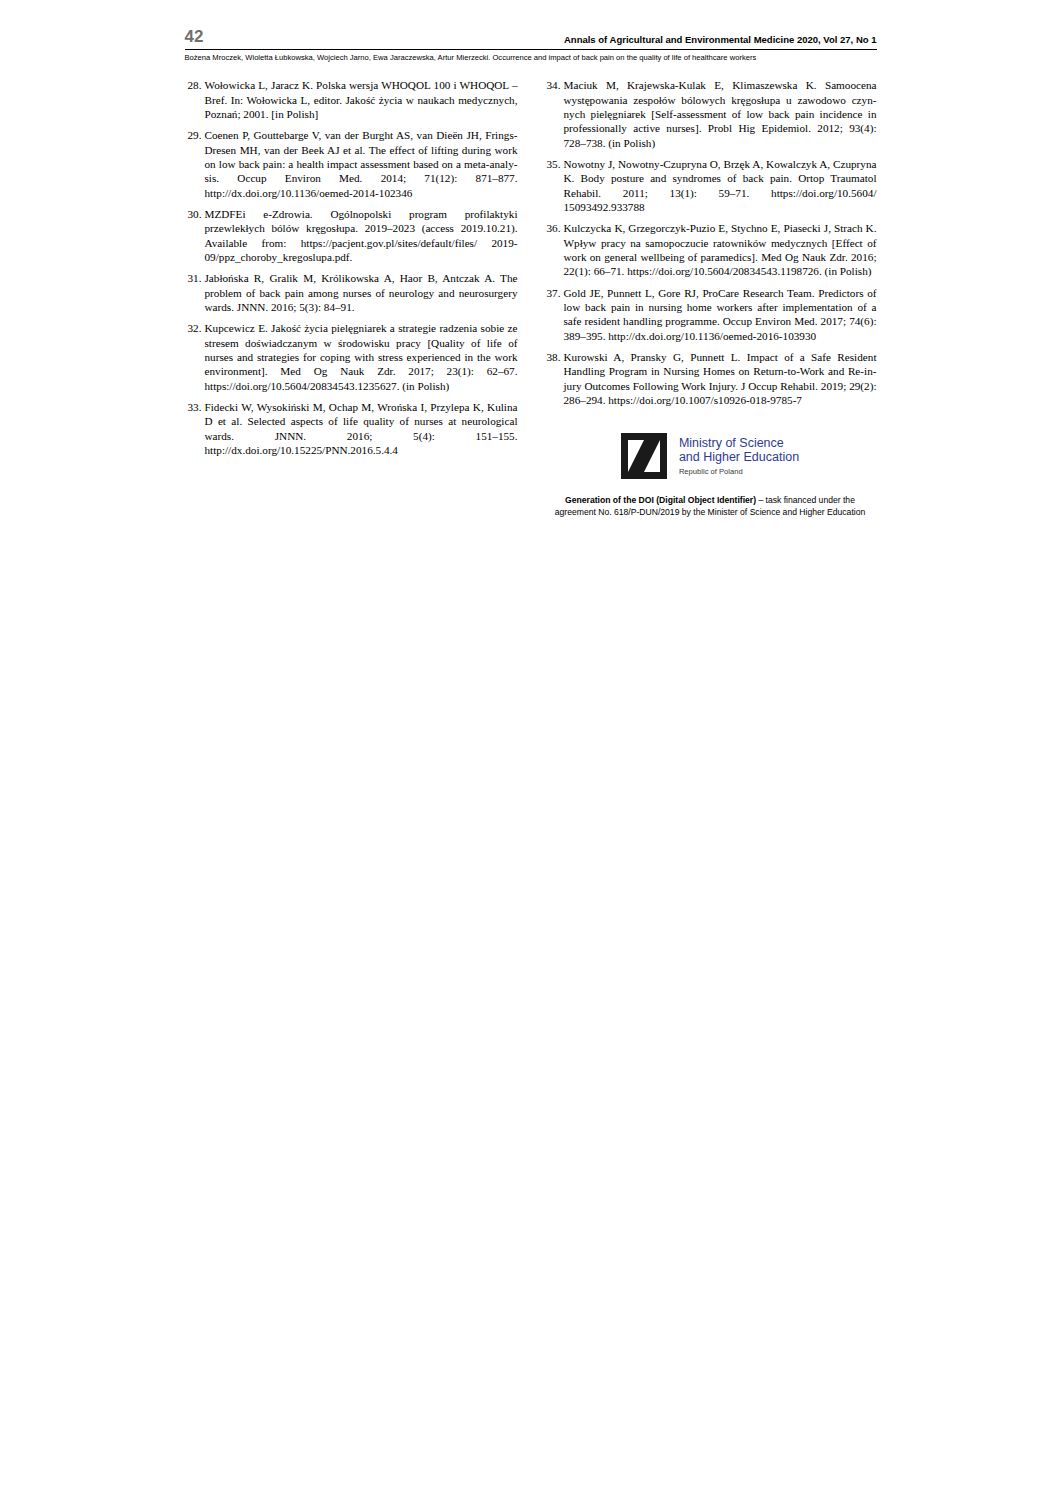42
Annals of Agricultural and Environmental Medicine 2020, Vol 27, No 1
Bożena Mroczek, Wioletta Łubkowska, Wojciech Jarno, Ewa Jaraczewska, Artur Mierzecki. Occurrence and impact of back pain on the quality of life of healthcare workers
28. Wołowicka L, Jaracz K. Polska wersja WHOQOL 100 i WHOQOL – Bref. In: Wołowicka L, editor. Jakość życia w naukach medycznych, Poznań; 2001. [in Polish]
29. Coenen P, Gouttebarge V, van der Burght AS, van Dieën JH, Frings-Dresen MH, van der Beek AJ et al. The effect of lifting during work on low back pain: a health impact assessment based on a meta-analysis. Occup Environ Med. 2014; 71(12): 871–877. http://dx.doi.org/10.1136/oemed-2014-102346
30. MZDFEi e-Zdrowia. Ogólnopolski program profilaktyki przewlekłych bólów kręgosłupa. 2019–2023 (access 2019.10.21). Available from: https://pacjent.gov.pl/sites/default/files/ 2019-09/ppz_choroby_kregoslupa.pdf.
31. Jabłońska R, Gralik M, Królikowska A, Haor B, Antczak A. The problem of back pain among nurses of neurology and neurosurgery wards. JNNN. 2016; 5(3): 84–91.
32. Kupcewicz E. Jakość życia pielęgniarek a strategie radzenia sobie ze stresem doświadczanym w środowisku pracy [Quality of life of nurses and strategies for coping with stress experienced in the work environment]. Med Og Nauk Zdr. 2017; 23(1): 62–67. https://doi.org/10.5604/20834543.1235627. (in Polish)
33. Fidecki W, Wysokiński M, Ochap M, Wrońska I, Przylepa K, Kulina D et al. Selected aspects of life quality of nurses at neurological wards. JNNN. 2016; 5(4): 151–155. http://dx.doi.org/10.15225/PNN.2016.5.4.4
34. Maciuk M, Krajewska-Kulak E, Klimaszewska K. Samoocena występowania zespołów bólowych kręgosłupa u zawodowo czynnych pielęgniarek [Self-assessment of low back pain incidence in professionally active nurses]. Probl Hig Epidemiol. 2012; 93(4): 728–738. (in Polish)
35. Nowotny J, Nowotny-Czupryna O, Brzęk A, Kowalczyk A, Czupryna K. Body posture and syndromes of back pain. Ortop Traumatol Rehabil. 2011; 13(1): 59–71. https://doi.org/10.5604/ 15093492.933788
36. Kulczycka K, Grzegorczyk-Puzio E, Stychno E, Piasecki J, Strach K. Wpływ pracy na samopoczucie ratowników medycznych [Effect of work on general wellbeing of paramedics]. Med Og Nauk Zdr. 2016; 22(1): 66–71. https://doi.org/10.5604/20834543.1198726. (in Polish)
37. Gold JE, Punnett L, Gore RJ, ProCare Research Team. Predictors of low back pain in nursing home workers after implementation of a safe resident handling programme. Occup Environ Med. 2017; 74(6): 389–395. http://dx.doi.org/10.1136/oemed-2016-103930
38. Kurowski A, Pransky G, Punnett L. Impact of a Safe Resident Handling Program in Nursing Homes on Return-to-Work and Re-injury Outcomes Following Work Injury. J Occup Rehabil. 2019; 29(2): 286–294. https://doi.org/10.1007/s10926-018-9785-7
Ministry of Science
and Higher Education
Republic of Poland
Generation of the DOI (Digital Object Identifier) – task financed under the agreement No. 618/P-DUN/2019 by the Minister of Science and Higher Education